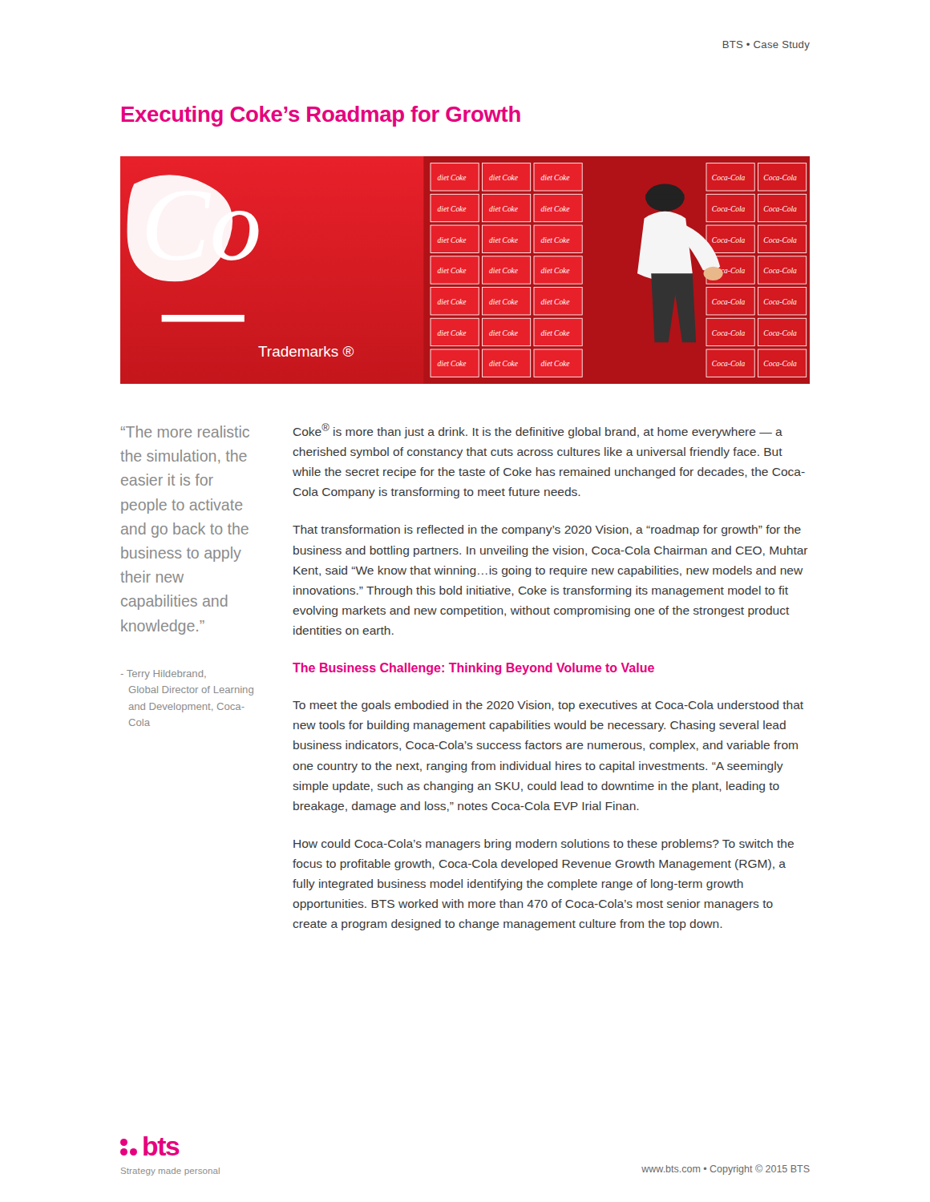BTS • Case Study
Executing Coke’s Roadmap for Growth
“The more realistic the simulation, the easier it is for people to activate and go back to the business to apply their new capabilities and knowledge.”
- Terry Hildebrand, Global Director of Learning and Development, Coca-Cola
Coke® is more than just a drink. It is the definitive global brand, at home everywhere — a cherished symbol of constancy that cuts across cultures like a universal friendly face. But while the secret recipe for the taste of Coke has remained unchanged for decades, the Coca-Cola Company is transforming to meet future needs.
That transformation is reflected in the company’s 2020 Vision, a “roadmap for growth” for the business and bottling partners. In unveiling the vision, Coca-Cola Chairman and CEO, Muhtar Kent, said “We know that winning…is going to require new capabilities, new models and new innovations.” Through this bold initiative, Coke is transforming its management model to fit evolving markets and new competition, without compromising one of the strongest product identities on earth.
The Business Challenge: Thinking Beyond Volume to Value
To meet the goals embodied in the 2020 Vision, top executives at Coca-Cola understood that new tools for building management capabilities would be necessary. Chasing several lead business indicators, Coca-Cola’s success factors are numerous, complex, and variable from one country to the next, ranging from individual hires to capital investments. “A seemingly simple update, such as changing an SKU, could lead to downtime in the plant, leading to breakage, damage and loss,” notes Coca-Cola EVP Irial Finan.
How could Coca-Cola’s managers bring modern solutions to these problems? To switch the focus to profitable growth, Coca-Cola developed Revenue Growth Management (RGM), a fully integrated business model identifying the complete range of long-term growth opportunities. BTS worked with more than 470 of Coca-Cola’s most senior managers to create a program designed to change management culture from the top down.
bts
Strategy made personal
www.bts.com • Copyright © 2015 BTS